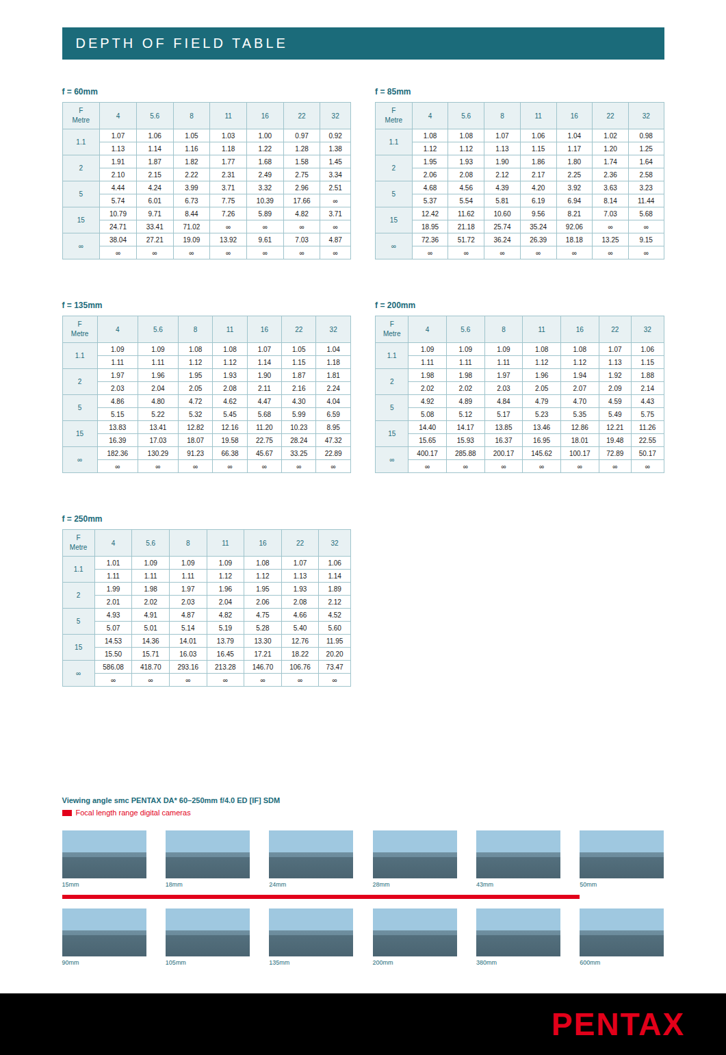DEPTH OF FIELD TABLE
f = 60mm
| F Metre | 4 | 5.6 | 8 | 11 | 16 | 22 | 32 |
| --- | --- | --- | --- | --- | --- | --- | --- |
| 1.1 | 1.07 | 1.06 | 1.05 | 1.03 | 1.00 | 0.97 | 0.92 |
| 1.13 | 1.14 | 1.16 | 1.18 | 1.22 | 1.28 | 1.38 |
| 2 | 1.91 | 1.87 | 1.82 | 1.77 | 1.68 | 1.58 | 1.45 |
| 2.10 | 2.15 | 2.22 | 2.31 | 2.49 | 2.75 | 3.34 |
| 5 | 4.44 | 4.24 | 3.99 | 3.71 | 3.32 | 2.96 | 2.51 |
| 5.74 | 6.01 | 6.73 | 7.75 | 10.39 | 17.66 | ∞ |
| 15 | 10.79 | 9.71 | 8.44 | 7.26 | 5.89 | 4.82 | 3.71 |
| 24.71 | 33.41 | 71.02 | ∞ | ∞ | ∞ | ∞ |
| ∞ | 38.04 | 27.21 | 19.09 | 13.92 | 9.61 | 7.03 | 4.87 |
| ∞ | ∞ | ∞ | ∞ | ∞ | ∞ | ∞ |
f = 85mm
| F Metre | 4 | 5.6 | 8 | 11 | 16 | 22 | 32 |
| --- | --- | --- | --- | --- | --- | --- | --- |
| 1.1 | 1.08 | 1.08 | 1.07 | 1.06 | 1.04 | 1.02 | 0.98 |
| 1.12 | 1.12 | 1.13 | 1.15 | 1.17 | 1.20 | 1.25 |
| 2 | 1.95 | 1.93 | 1.90 | 1.86 | 1.80 | 1.74 | 1.64 |
| 2.06 | 2.08 | 2.12 | 2.17 | 2.25 | 2.36 | 2.58 |
| 5 | 4.68 | 4.56 | 4.39 | 4.20 | 3.92 | 3.63 | 3.23 |
| 5.37 | 5.54 | 5.81 | 6.19 | 6.94 | 8.14 | 11.44 |
| 15 | 12.42 | 11.62 | 10.60 | 9.56 | 8.21 | 7.03 | 5.68 |
| 18.95 | 21.18 | 25.74 | 35.24 | 92.06 | ∞ | ∞ |
| ∞ | 72.36 | 51.72 | 36.24 | 26.39 | 18.18 | 13.25 | 9.15 |
| ∞ | ∞ | ∞ | ∞ | ∞ | ∞ | ∞ |
f = 135mm
| F Metre | 4 | 5.6 | 8 | 11 | 16 | 22 | 32 |
| --- | --- | --- | --- | --- | --- | --- | --- |
| 1.1 | 1.09 | 1.09 | 1.08 | 1.08 | 1.07 | 1.05 | 1.04 |
| 1.11 | 1.11 | 1.12 | 1.12 | 1.14 | 1.15 | 1.18 |
| 2 | 1.97 | 1.96 | 1.95 | 1.93 | 1.90 | 1.87 | 1.81 |
| 2.03 | 2.04 | 2.05 | 2.08 | 2.11 | 2.16 | 2.24 |
| 5 | 4.86 | 4.80 | 4.72 | 4.62 | 4.47 | 4.30 | 4.04 |
| 5.15 | 5.22 | 5.32 | 5.45 | 5.68 | 5.99 | 6.59 |
| 15 | 13.83 | 13.41 | 12.82 | 12.16 | 11.20 | 10.23 | 8.95 |
| 16.39 | 17.03 | 18.07 | 19.58 | 22.75 | 28.24 | 47.32 |
| ∞ | 182.36 | 130.29 | 91.23 | 66.38 | 45.67 | 33.25 | 22.89 |
| ∞ | ∞ | ∞ | ∞ | ∞ | ∞ | ∞ |
f = 200mm
| F Metre | 4 | 5.6 | 8 | 11 | 16 | 22 | 32 |
| --- | --- | --- | --- | --- | --- | --- | --- |
| 1.1 | 1.09 | 1.09 | 1.09 | 1.08 | 1.08 | 1.07 | 1.06 |
| 1.11 | 1.11 | 1.11 | 1.12 | 1.12 | 1.13 | 1.15 |
| 2 | 1.98 | 1.98 | 1.97 | 1.96 | 1.94 | 1.92 | 1.88 |
| 2.02 | 2.02 | 2.03 | 2.05 | 2.07 | 2.09 | 2.14 |
| 5 | 4.92 | 4.89 | 4.84 | 4.79 | 4.70 | 4.59 | 4.43 |
| 5.08 | 5.12 | 5.17 | 5.23 | 5.35 | 5.49 | 5.75 |
| 15 | 14.40 | 14.17 | 13.85 | 13.46 | 12.86 | 12.21 | 11.26 |
| 15.65 | 15.93 | 16.37 | 16.95 | 18.01 | 19.48 | 22.55 |
| ∞ | 400.17 | 285.88 | 200.17 | 145.62 | 100.17 | 72.89 | 50.17 |
| ∞ | ∞ | ∞ | ∞ | ∞ | ∞ | ∞ |
f = 250mm
| F Metre | 4 | 5.6 | 8 | 11 | 16 | 22 | 32 |
| --- | --- | --- | --- | --- | --- | --- | --- |
| 1.1 | 1.01 | 1.09 | 1.09 | 1.09 | 1.08 | 1.07 | 1.06 |
| 1.11 | 1.11 | 1.11 | 1.12 | 1.12 | 1.13 | 1.14 |
| 2 | 1.99 | 1.98 | 1.97 | 1.96 | 1.95 | 1.93 | 1.89 |
| 2.01 | 2.02 | 2.03 | 2.04 | 2.06 | 2.08 | 2.12 |
| 5 | 4.93 | 4.91 | 4.87 | 4.82 | 4.75 | 4.66 | 4.52 |
| 5.07 | 5.01 | 5.14 | 5.19 | 5.28 | 5.40 | 5.60 |
| 15 | 14.53 | 14.36 | 14.01 | 13.79 | 13.30 | 12.76 | 11.95 |
| 15.50 | 15.71 | 16.03 | 16.45 | 17.21 | 18.22 | 20.20 |
| ∞ | 586.08 | 418.70 | 293.16 | 213.28 | 146.70 | 106.76 | 73.47 |
| ∞ | ∞ | ∞ | ∞ | ∞ | ∞ | ∞ |
Viewing angle smc PENTAX DA* 60–250mm f/4.0 ED [IF] SDM
Focal length range digital cameras
15mm
18mm
24mm
28mm
43mm
50mm
90mm
105mm
135mm
200mm
380mm
600mm
PENTAX